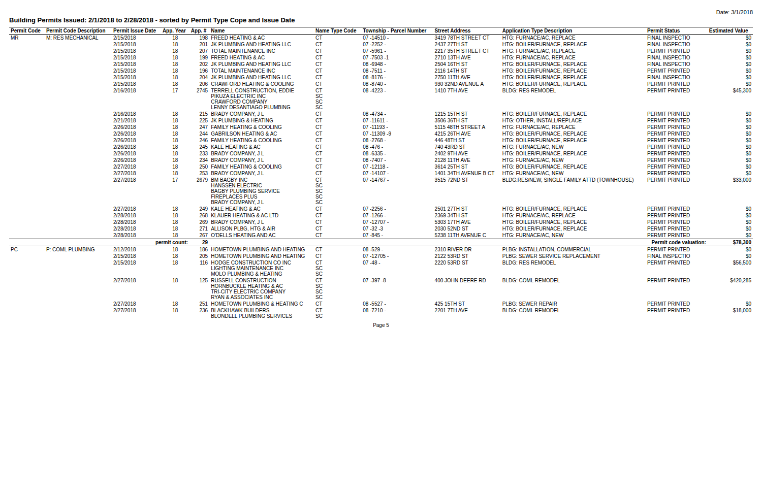Date: 3/1/2018
Building Permits Issued: 2/1/2018 to 2/28/2018 - sorted by Permit Type Cope and Issue Date
| Permit Code | Permit Code Description | Permit Issue Date | App. Year | App. # | Name | Name Type Code | Township - Parcel Number | Street Address | Application Type Description | Permit Status | Estimated Value |
| --- | --- | --- | --- | --- | --- | --- | --- | --- | --- | --- | --- |
| MR | M: RES MECHANICAL | 2/15/2018 | 18 | 198 | FREED HEATING & AC | CT | 07 -14510 - | 3419 78TH STREET CT | HTG: FURNACE/AC, REPLACE | FINAL INSPECTIO | $0 |
| | | 2/15/2018 | 18 | 201 | JK PLUMBING AND HEATING LLC | CT | 07 -2252 - | 2437 27TH ST | HTG: BOILER/FURNACE, REPLACE | FINAL INSPECTIO | $0 |
| | | 2/15/2018 | 18 | 207 | TOTAL MAINTENANCE INC | CT | 07 -5961 - | 2217 35TH STREET CT | HTG: FURNACE/AC, REPLACE | PERMIT PRINTED | $0 |
| | | 2/15/2018 | 18 | 199 | FREED HEATING & AC | CT | 07 -7503 -1 | 2710 13TH AVE | HTG: FURNACE/AC, REPLACE | FINAL INSPECTIO | $0 |
| | | 2/15/2018 | 18 | 202 | JK PLUMBING AND HEATING LLC | CT | 08 -6948 - | 2504 16TH ST | HTG: BOILER/FURNACE, REPLACE | FINAL INSPECTIO | $0 |
| | | 2/15/2018 | 18 | 196 | TOTAL MAINTENANCE INC | CT | 08 -7511 - | 2116 14TH ST | HTG: BOILER/FURNACE, REPLACE | PERMIT PRINTED | $0 |
| | | 2/15/2018 | 18 | 204 | JK PLUMBING AND HEATING LLC | CT | 08 -8176 - | 2750 11TH AVE | HTG: BOILER/FURNACE, REPLACE | FINAL INSPECTIO | $0 |
| | | 2/15/2018 | 18 | 206 | CRAWFORD HEATING & COOLING | CT | 08 -8740 - | 930 32ND AVENUE A | HTG: BOILER/FURNACE, REPLACE | PERMIT PRINTED | $0 |
| | | 2/16/2018 | 17 | 2745 | TERRELL CONSTRUCTION, EDDIE PIKUZA ELECTRIC INC CRAWFORD COMPANY LENNY DESANTIAGO PLUMBING | CT SC SC SC | 08 -4223 - | 1410 7TH AVE | BLDG: RES REMODEL | PERMIT PRINTED | $45,300 |
| | | 2/16/2018 | 18 | 215 | BRADY COMPANY, J L | CT | 08 -4734 - | 1215 15TH ST | HTG: BOILER/FURNACE, REPLACE | PERMIT PRINTED | $0 |
| | | 2/21/2018 | 18 | 225 | JK PLUMBING & HEATING | CT | 07 -11611 - | 3506 36TH ST | HTG: OTHER, INSTALL/REPLACE | PERMIT PRINTED | $0 |
| | | 2/26/2018 | 18 | 247 | FAMILY HEATING & COOLING | CT | 07 -11193 - | 5115 48TH STREET A | HTG: FURNACE/AC, REPLACE | PERMIT PRINTED | $0 |
| | | 2/26/2018 | 18 | 244 | GABRILSON HEATING & AC | CT | 07 -11309 -9 | 4215 26TH AVE | HTG: BOILER/FURNACE, REPLACE | PERMIT PRINTED | $0 |
| | | 2/26/2018 | 18 | 246 | FAMILY HEATING & COOLING | CT | 08 -2768 - | 446 48TH ST | HTG: BOILER/FURNACE, REPLACE | PERMIT PRINTED | $0 |
| | | 2/26/2018 | 18 | 245 | KALE HEATING & AC | CT | 08 -476 - | 740 43RD ST | HTG: FURNACE/AC, NEW | PERMIT PRINTED | $0 |
| | | 2/26/2018 | 18 | 233 | BRADY COMPANY, J L | CT | 08 -6335 - | 2402 9TH AVE | HTG: BOILER/FURNACE, REPLACE | PERMIT PRINTED | $0 |
| | | 2/26/2018 | 18 | 234 | BRADY COMPANY, J L | CT | 08 -7407 - | 2128 11TH AVE | HTG: FURNACE/AC, NEW | PERMIT PRINTED | $0 |
| | | 2/27/2018 | 18 | 250 | FAMILY HEATING & COOLING | CT | 07 -12118 - | 3614 25TH ST | HTG: BOILER/FURNACE, REPLACE | PERMIT PRINTED | $0 |
| | | 2/27/2018 | 18 | 253 | BRADY COMPANY, J L | CT | 07 -14107 - | 1401 34TH AVENUE B CT | HTG: FURNACE/AC, NEW | PERMIT PRINTED | $0 |
| | | 2/27/2018 | 17 | 2679 | BM BAGBY INC HANSSEN ELECTRIC BAGBY PLUMBING SERVICE FIREPLACES PLUS BRADY COMPANY, J L | CT SC SC SC SC | 07 -14767 - | 3515 72ND ST | BLDG:RES/NEW, SINGLE FAMILY ATTD (TOWNHOUSE) | PERMIT PRINTED | $33,000 |
| | | 2/27/2018 | 18 | 249 | KALE HEATING & AC | CT | 07 -2256 - | 2501 27TH ST | HTG: BOILER/FURNACE, REPLACE | PERMIT PRINTED | $0 |
| | | 2/28/2018 | 18 | 268 | KLAUER HEATING & AC LTD | CT | 07 -1266 - | 2369 34TH ST | HTG: FURNACE/AC, REPLACE | PERMIT PRINTED | $0 |
| | | 2/28/2018 | 18 | 269 | BRADY COMPANY, J L | CT | 07 -12707 - | 5303 17TH AVE | HTG: BOILER/FURNACE, REPLACE | PERMIT PRINTED | $0 |
| | | 2/28/2018 | 18 | 271 | ALLISON PLBG, HTG & AIR | CT | 07 -32 -3 | 2030 52ND ST | HTG: BOILER/FURNACE, REPLACE | PERMIT PRINTED | $0 |
| | | 2/28/2018 | 18 | 267 | O'DELLS HEATING AND AC | CT | 07 -845 - | 5238 11TH AVENUE C | HTG: FURNACE/AC, NEW | PERMIT PRINTED | $0 |
| permit count: | 29 | | Permit code valuation: | $78,300 |
| PC | P: COML PLUMBING | 2/12/2018 | 18 | 186 | HOMETOWN PLUMBING AND HEATING | CT | 08 -529 - | 2310 RIVER DR | PLBG: INSTALLATION, COMMERCIAL | PERMIT PRINTED | $0 |
| | | 2/15/2018 | 18 | 205 | HOMETOWN PLUMBING AND HEATING | CT | 07 -12705 - | 2122 53RD ST | PLBG: SEWER SERVICE REPLACEMENT | FINAL INSPECTIO | $0 |
| | | 2/15/2018 | 18 | 116 | HODGE CONSTRUCTION CO INC LIGHTING MAINTENANCE INC MOLO PLUMBING & HEATING | CT SC SC | 07 -48 - | 2220 53RD ST | BLDG: RES REMODEL | PERMIT PRINTED | $56,500 |
| | | 2/27/2018 | 18 | 125 | RUSSELL CONSTRUCTION HORNBUCKLE HEATING & AC TRI-CITY ELECTRIC COMPANY RYAN & ASSOCIATES INC | CT SC SC SC | 07 -397 -8 | 400 JOHN DEERE RD | BLDG: COML REMODEL | PERMIT PRINTED | $420,285 |
| | | 2/27/2018 | 18 | 251 | HOMETOWN PLUMBING & HEATING C | CT | 08 -5527 - | 425 15TH ST | PLBG: SEWER REPAIR | PERMIT PRINTED | $0 |
| | | 2/27/2018 | 18 | 236 | BLACKHAWK BUILDERS BLONDELL PLUMBING SERVICES | CT SC | 08 -7210 - | 2201 7TH AVE | BLDG: COML REMODEL | PERMIT PRINTED | $18,000 |
Page 5